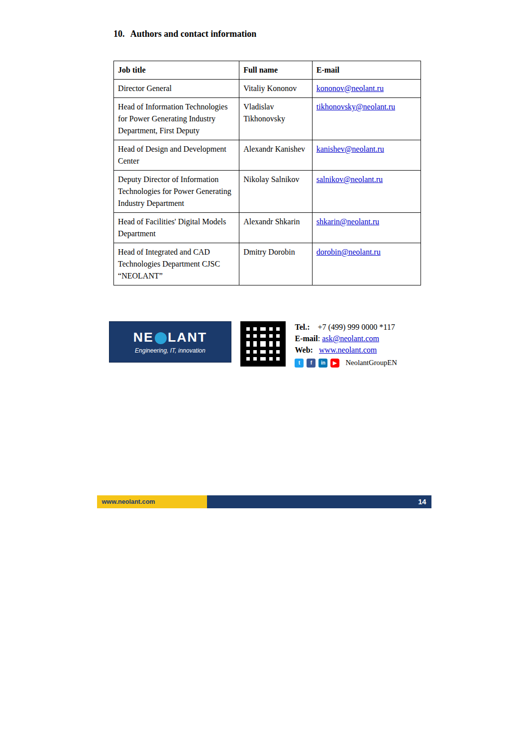10. Authors and contact information
| Job title | Full name | E-mail |
| --- | --- | --- |
| Director General | Vitaliy Kononov | kononov@neolant.ru |
| Head of Information Technologies for Power Generating Industry Department, First Deputy | Vladislav Tikhonovsky | tikhonovsky@neolant.ru |
| Head of Design and Development Center | Alexandr Kanishev | kanishev@neolant.ru |
| Deputy Director of Information Technologies for Power Generating Industry Department | Nikolay Salnikov | salnikov@neolant.ru |
| Head of Facilities' Digital Models Department | Alexandr Shkarin | shkarin@neolant.ru |
| Head of Integrated and CAD Technologies Department CJSC “NEOLANT” | Dmitry Dorobin | dorobin@neolant.ru |
NE LANT
Engineering, IT, innovation
Tel.: +7 (499) 999 0000 *117
E-mail: ask@neolant.com
Web: www.neolant.com
t f in ▶ NeolantGroupEN
www.neolant.com
14